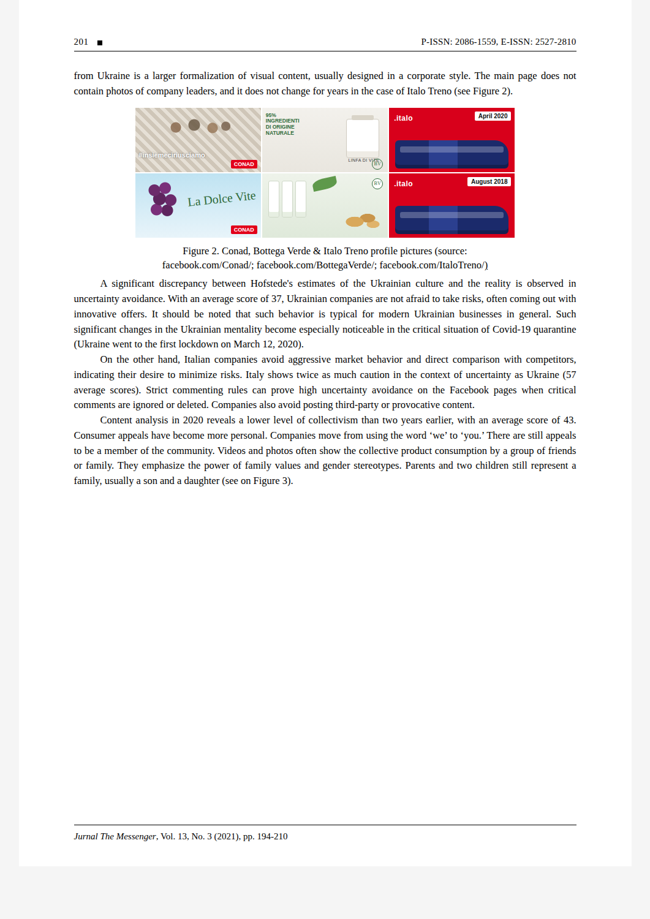201
P-ISSN: 2086-1559, E-ISSN: 2527-2810
from Ukraine is a larger formalization of visual content, usually designed in a corporate style. The main page does not contain photos of company leaders, and it does not change for years in the case of Italo Treno (see Figure 2).
#insiemeciriusciamo
CONAD
95%
INGREDIENTI
DI ORIGINE
NATURALE
LINFA DI VITE
BV
.italo
April 2020
La Dolce Vite
CONAD
BV
.italo
August 2018
Figure 2. Conad, Bottega Verde & Italo Treno profile pictures (source:
facebook.com/Conad/; facebook.com/BottegaVerde/; facebook.com/ItaloTreno/)
A significant discrepancy between Hofstede's estimates of the Ukrainian culture and the reality is observed in uncertainty avoidance. With an average score of 37, Ukrainian companies are not afraid to take risks, often coming out with innovative offers. It should be noted that such behavior is typical for modern Ukrainian businesses in general. Such significant changes in the Ukrainian mentality become especially noticeable in the critical situation of Covid-19 quarantine (Ukraine went to the first lockdown on March 12, 2020).
On the other hand, Italian companies avoid aggressive market behavior and direct comparison with competitors, indicating their desire to minimize risks. Italy shows twice as much caution in the context of uncertainty as Ukraine (57 average scores). Strict commenting rules can prove high uncertainty avoidance on the Facebook pages when critical comments are ignored or deleted. Companies also avoid posting third-party or provocative content.
Content analysis in 2020 reveals a lower level of collectivism than two years earlier, with an average score of 43. Consumer appeals have become more personal. Companies move from using the word ‘we’ to ‘you.’ There are still appeals to be a member of the community. Videos and photos often show the collective product consumption by a group of friends or family. They emphasize the power of family values and gender stereotypes. Parents and two children still represent a family, usually a son and a daughter (see on Figure 3).
Jurnal The Messenger, Vol. 13, No. 3 (2021), pp. 194-210